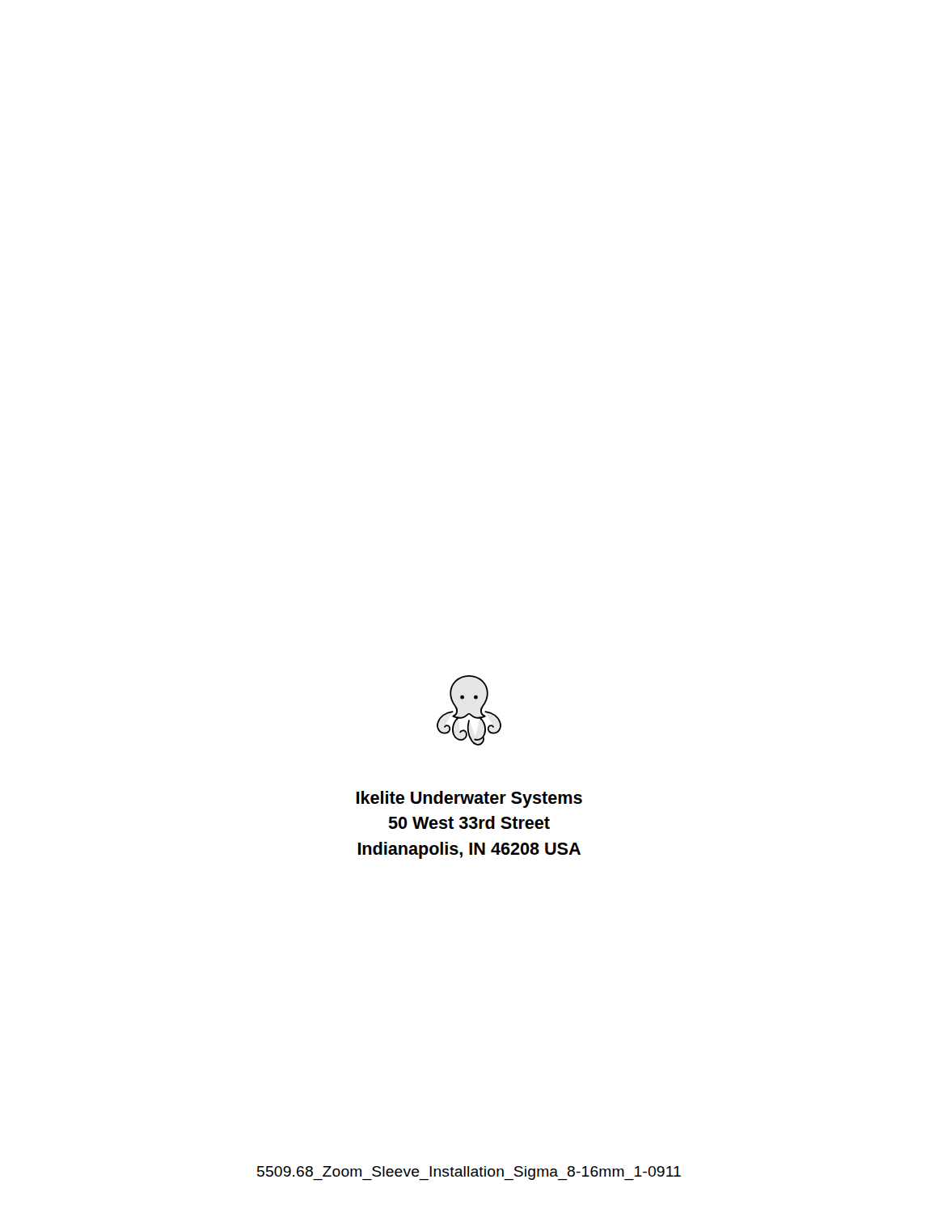Ikelite Underwater Systems 50 West 33rd Street Indianapolis, IN 46208 USA
5509.68_Zoom_Sleeve_Installation_Sigma_8-16mm_1-0911